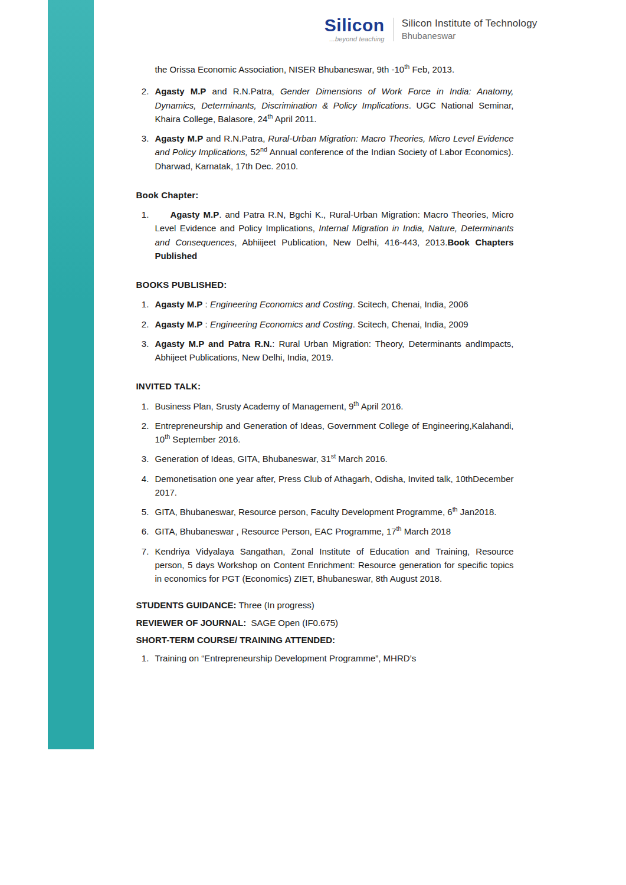Silicon ...beyond teaching
Silicon Institute of Technology
Bhubaneswar
the Orissa Economic Association, NISER Bhubaneswar, 9th -10th Feb, 2013.
Agasty M.P and R.N.Patra, Gender Dimensions of Work Force in India: Anatomy, Dynamics, Determinants, Discrimination & Policy Implications. UGC National Seminar, Khaira College, Balasore, 24th April 2011.
Agasty M.P and R.N.Patra, Rural-Urban Migration: Macro Theories, Micro Level Evidence and Policy Implications, 52nd Annual conference of the Indian Society of Labor Economics). Dharwad, Karnatak, 17th Dec. 2010.
Book Chapter:
Agasty M.P. and Patra R.N, Bgchi K., Rural-Urban Migration: Macro Theories, Micro Level Evidence and Policy Implications, Internal Migration in India, Nature, Determinants and Consequences, Abhiijeet Publication, New Delhi, 416-443, 2013.Book Chapters Published
BOOKS PUBLISHED:
Agasty M.P : Engineering Economics and Costing. Scitech, Chenai, India, 2006
Agasty M.P : Engineering Economics and Costing. Scitech, Chenai, India, 2009
Agasty M.P and Patra R.N.: Rural Urban Migration: Theory, Determinants andImpacts, Abhijeet Publications, New Delhi, India, 2019.
INVITED TALK:
Business Plan, Srusty Academy of Management, 9th April 2016.
Entrepreneurship and Generation of Ideas, Government College of Engineering,Kalahandi, 10th September 2016.
Generation of Ideas, GITA, Bhubaneswar, 31st March 2016.
Demonetisation one year after, Press Club of Athagarh, Odisha, Invited talk, 10thDecember 2017.
GITA, Bhubaneswar, Resource person, Faculty Development Programme, 6th Jan2018.
GITA, Bhubaneswar , Resource Person, EAC Programme, 17th March 2018
Kendriya Vidyalaya Sangathan, Zonal Institute of Education and Training, Resource person, 5 days Workshop on Content Enrichment: Resource generation for specific topics in economics for PGT (Economics) ZIET, Bhubaneswar, 8th August 2018.
STUDENTS GUIDANCE: Three (In progress)
REVIEWER OF JOURNAL: SAGE Open (IF0.675)
SHORT-TERM COURSE/ TRAINING ATTENDED:
Training on “Entrepreneurship Development Programme”, MHRD’s